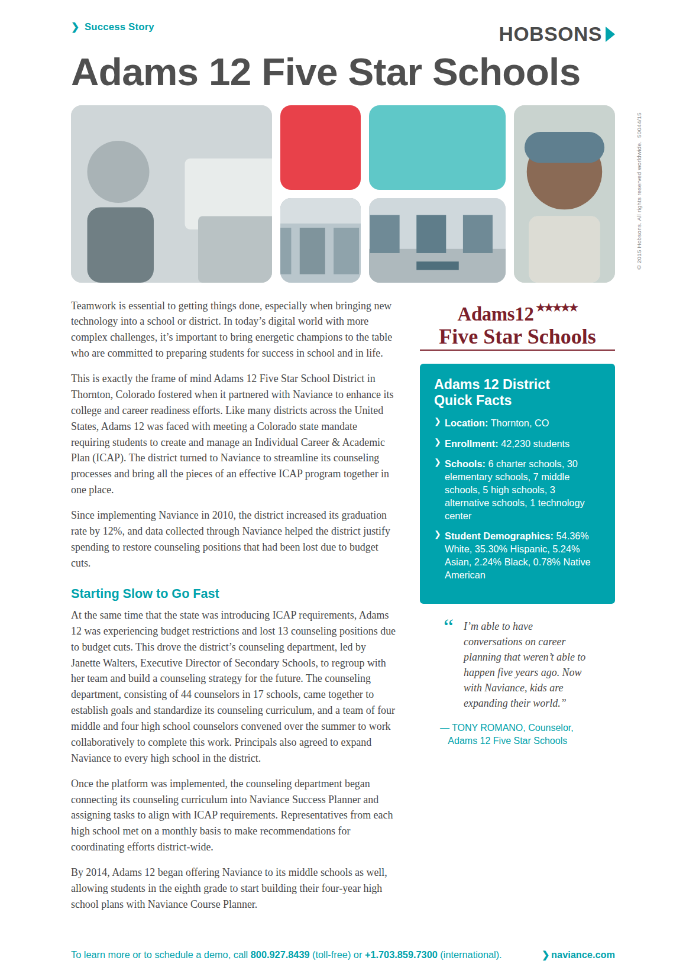❯ Success Story
HOBSONS
Adams 12 Five Star Schools
© 2015 Hobsons. All rights reserved worldwide. 50044/15
Teamwork is essential to getting things done, especially when bringing new technology into a school or district. In today’s digital world with more complex challenges, it’s important to bring energetic champions to the table who are committed to preparing students for success in school and in life.
This is exactly the frame of mind Adams 12 Five Star School District in Thornton, Colorado fostered when it partnered with Naviance to enhance its college and career readiness efforts. Like many districts across the United States, Adams 12 was faced with meeting a Colorado state mandate requiring students to create and manage an Individual Career & Academic Plan (ICAP). The district turned to Naviance to streamline its counseling processes and bring all the pieces of an effective ICAP program together in one place.
Since implementing Naviance in 2010, the district increased its graduation rate by 12%, and data collected through Naviance helped the district justify spending to restore counseling positions that had been lost due to budget cuts.
Starting Slow to Go Fast
At the same time that the state was introducing ICAP requirements, Adams 12 was experiencing budget restrictions and lost 13 counseling positions due to budget cuts. This drove the district’s counseling department, led by Janette Walters, Executive Director of Secondary Schools, to regroup with her team and build a counseling strategy for the future. The counseling department, consisting of 44 counselors in 17 schools, came together to establish goals and standardize its counseling curriculum, and a team of four middle and four high school counselors convened over the summer to work collaboratively to complete this work. Principals also agreed to expand Naviance to every high school in the district.
Once the platform was implemented, the counseling department began connecting its counseling curriculum into Naviance Success Planner and assigning tasks to align with ICAP requirements. Representatives from each high school met on a monthly basis to make recommendations for coordinating efforts district-wide.
By 2014, Adams 12 began offering Naviance to its middle schools as well, allowing students in the eighth grade to start building their four-year high school plans with Naviance Course Planner.
Adams12★★★★★
Five Star Schools
Adams 12 District
Quick Facts
Location: Thornton, CO
Enrollment: 42,230 students
Schools: 6 charter schools, 30 elementary schools, 7 middle schools, 5 high schools, 3 alternative schools, 1 technology center
Student Demographics: 54.36% White, 35.30% Hispanic, 5.24% Asian, 2.24% Black, 0.78% Native American
“I’m able to have conversations on career planning that weren’t able to happen five years ago. Now with Naviance, kids are expanding their world.”
—TONY ROMANO, Counselor,
Adams 12 Five Star Schools
To learn more or to schedule a demo, call 800.927.8439 (toll-free) or +1.703.859.7300 (international).
❯naviance.com